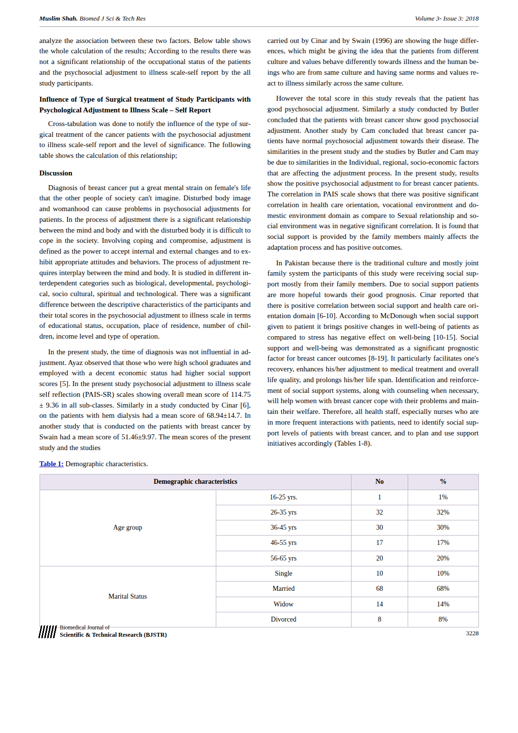Muslim Shah. Biomed J Sci & Tech Res
Volume 3- Issue 3: 2018
analyze the association between these two factors. Below table shows the whole calculation of the results; According to the results there was not a significant relationship of the occupational status of the patients and the psychosocial adjustment to illness scale-self report by the all study participants.
Influence of Type of Surgical treatment of Study Participants with Psychological Adjustment to Illness Scale – Self Report
Cross-tabulation was done to notify the influence of the type of surgical treatment of the cancer patients with the psychosocial adjustment to illness scale-self report and the level of significance. The following table shows the calculation of this relationship;
Discussion
Diagnosis of breast cancer put a great mental strain on female's life that the other people of society can't imagine. Disturbed body image and womanhood can cause problems in psychosocial adjustments for patients. In the process of adjustment there is a significant relationship between the mind and body and with the disturbed body it is difficult to cope in the society. Involving coping and compromise, adjustment is defined as the power to accept internal and external changes and to exhibit appropriate attitudes and behaviors. The process of adjustment requires interplay between the mind and body. It is studied in different interdependent categories such as biological, developmental, psychological, socio cultural, spiritual and technological. There was a significant difference between the descriptive characteristics of the participants and their total scores in the psychosocial adjustment to illness scale in terms of educational status, occupation, place of residence, number of children, income level and type of operation.
In the present study, the time of diagnosis was not influential in adjustment. Ayaz observed that those who were high school graduates and employed with a decent economic status had higher social support scores [5]. In the present study psychosocial adjustment to illness scale self reflection (PAIS-SR) scales showing overall mean score of 114.75 ± 9.36 in all sub-classes. Similarly in a study conducted by Cinar [6], on the patients with hem dialysis had a mean score of 68.94±14.7. In another study that is conducted on the patients with breast cancer by Swain had a mean score of 51.46±9.97. The mean scores of the present study and the studies
carried out by Cinar and by Swain (1996) are showing the huge differences, which might be giving the idea that the patients from different culture and values behave differently towards illness and the human beings who are from same culture and having same norms and values react to illness similarly across the same culture.
However the total score in this study reveals that the patient has good psychosocial adjustment. Similarly a study conducted by Butler concluded that the patients with breast cancer show good psychosocial adjustment. Another study by Cam concluded that breast cancer patients have normal psychosocial adjustment towards their disease. The similarities in the present study and the studies by Butler and Cam may be due to similarities in the Individual, regional, socio-economic factors that are affecting the adjustment process. In the present study, results show the positive psychosocial adjustment to for breast cancer patients. The correlation in PAIS scale shows that there was positive significant correlation in health care orientation, vocational environment and domestic environment domain as compare to Sexual relationship and social environment was in negative significant correlation. It is found that social support is provided by the family members mainly affects the adaptation process and has positive outcomes.
In Pakistan because there is the traditional culture and mostly joint family system the participants of this study were receiving social support mostly from their family members. Due to social support patients are more hopeful towards their good prognosis. Cinar reported that there is positive correlation between social support and health care orientation domain [6-10]. According to McDonough when social support given to patient it brings positive changes in well-being of patients as compared to stress has negative effect on well-being [10-15]. Social support and well-being was demonstrated as a significant prognostic factor for breast cancer outcomes [8-19]. It particularly facilitates one's recovery, enhances his/her adjustment to medical treatment and overall life quality, and prolongs his/her life span. Identification and reinforcement of social support systems, along with counseling when necessary, will help women with breast cancer cope with their problems and maintain their welfare. Therefore, all health staff, especially nurses who are in more frequent interactions with patients, need to identify social support levels of patients with breast cancer, and to plan and use support initiatives accordingly (Tables 1-8).
Table 1: Demographic characteristics.
| Demographic characteristics | No | % |
| --- | --- | --- |
| Age group | 16-25 yrs. | 1 | 1% |
| 26-35 yrs | 32 | 32% |
| 36-45 yrs | 30 | 30% |
| 46-55 yrs | 17 | 17% |
| 56-65 yrs | 20 | 20% |
| Marital Status | Single | 10 | 10% |
| Married | 68 | 68% |
| Widow | 14 | 14% |
| Divorced | 8 | 8% |
Biomedical Journal of
Scientific & Technical Research (BJSTR)
3228